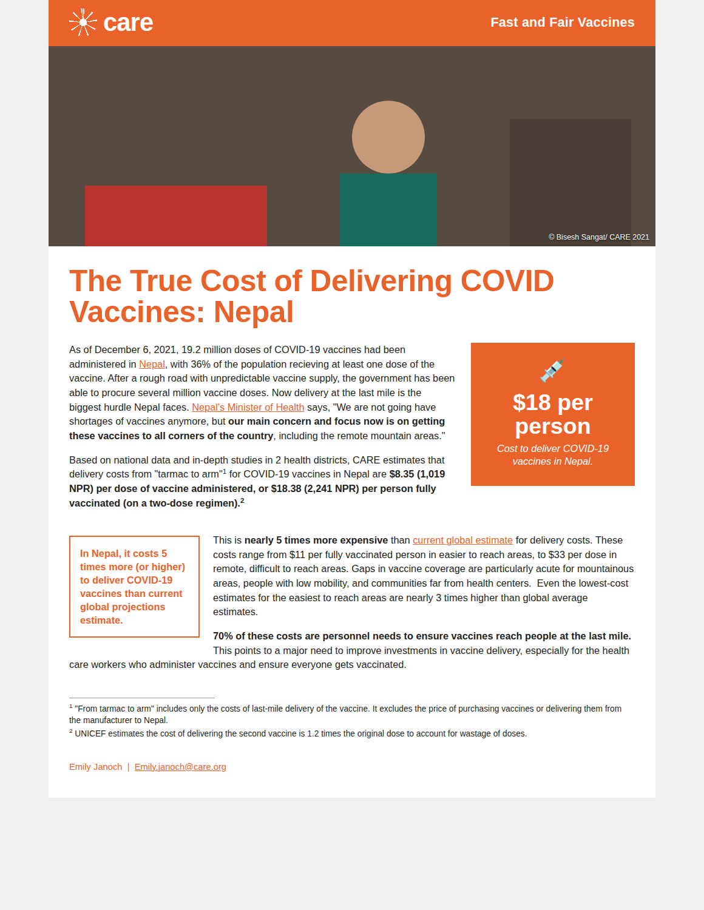care
Fast and Fair Vaccines
© Bisesh Sangat/ CARE 2021
The True Cost of Delivering COVID
Vaccines: Nepal
As of December 6, 2021, 19.2 million doses of COVID-19 vaccines had been administered in Nepal, with 36% of the population recieving at least one dose of the vaccine. After a rough road with unpredictable vaccine supply, the government has been able to procure several million vaccine doses. Now delivery at the last mile is the biggest hurdle Nepal faces. Nepal's Minister of Health says, "We are not going have shortages of vaccines anymore, but our main concern and focus now is on getting these vaccines to all corners of the country, including the remote mountain areas."
Based on national data and in-depth studies in 2 health districts, CARE estimates that delivery costs from "tarmac to arm"1 for COVID-19 vaccines in Nepal are $8.35 (1,019 NPR) per dose of vaccine administered, or $18.38 (2,241 NPR) per person fully vaccinated (on a two-dose regimen).2
💉
$18 per person
Cost to deliver COVID-19
vaccines in Nepal.
In Nepal, it costs 5 times more (or higher) to deliver COVID-19 vaccines than current global projections estimate.
This is nearly 5 times more expensive than current global estimate for delivery costs. These costs range from $11 per fully vaccinated person in easier to reach areas, to $33 per dose in remote, difficult to reach areas. Gaps in vaccine coverage are particularly acute for mountainous areas, people with low mobility, and communities far from health centers. Even the lowest-cost estimates for the easiest to reach areas are nearly 3 times higher than global average estimates.
70% of these costs are personnel needs to ensure vaccines reach people at the last mile. This points to a major need to improve investments in vaccine delivery, especially for the health care workers who administer vaccines and ensure everyone gets vaccinated.
1 "From tarmac to arm" includes only the costs of last-mile delivery of the vaccine. It excludes the price of purchasing vaccines or delivering them from the manufacturer to Nepal.
2 UNICEF estimates the cost of delivering the second vaccine is 1.2 times the original dose to account for wastage of doses.
Emily Janoch | Emily.janoch@care.org